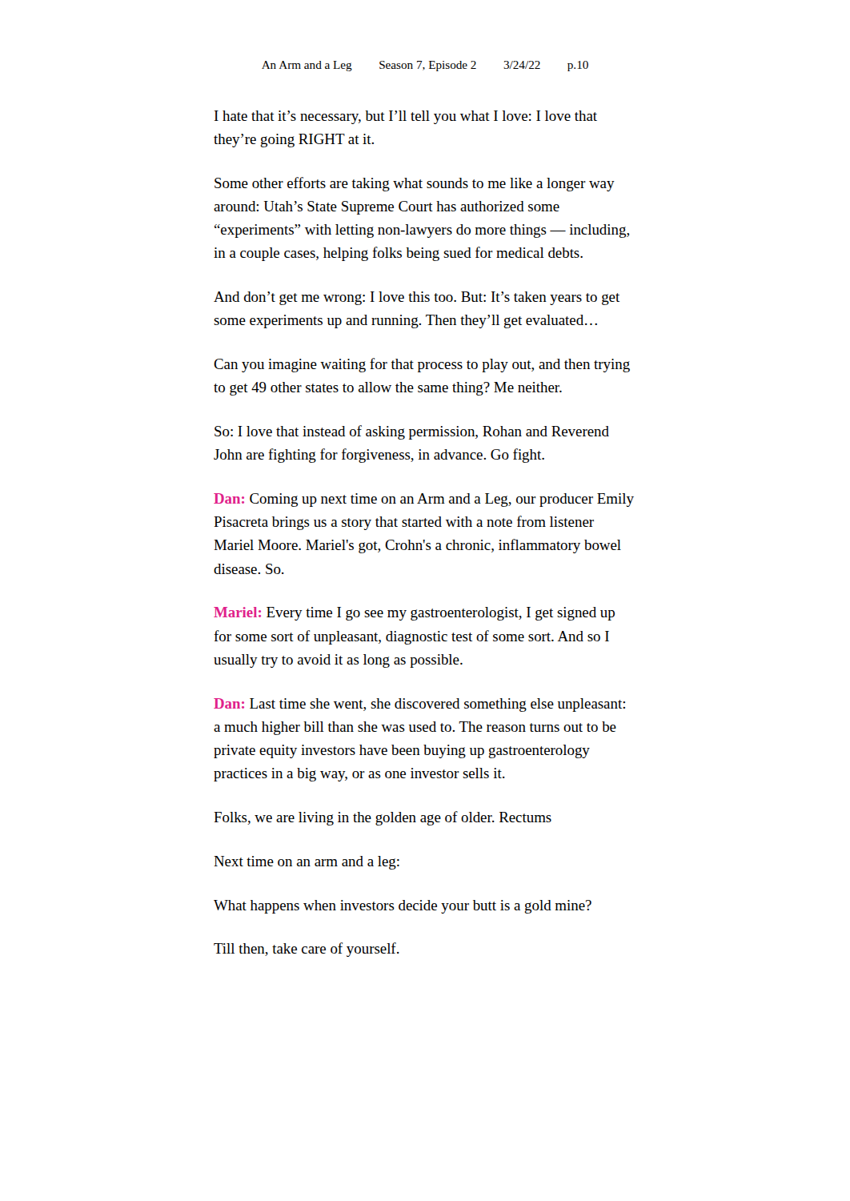An Arm and a Leg Season 7, Episode 2 3/24/22 p.10
I hate that it’s necessary, but I’ll tell you what I love: I love that they’re going RIGHT at it.
Some other efforts are taking what sounds to me like a longer way around: Utah’s State Supreme Court has authorized some “experiments” with letting non-lawyers do more things — including, in a couple cases, helping folks being sued for medical debts.
And don’t get me wrong: I love this too. But: It’s taken years to get some experiments up and running. Then they’ll get evaluated…
Can you imagine waiting for that process to play out, and then trying to get 49 other states to allow the same thing? Me neither.
So: I love that instead of asking permission, Rohan and Reverend John are fighting for forgiveness, in advance. Go fight.
Dan: Coming up next time on an Arm and a Leg, our producer Emily Pisacreta brings us a story that started with a note from listener Mariel Moore. Mariel's got, Crohn's a chronic, inflammatory bowel disease. So.
Mariel: Every time I go see my gastroenterologist, I get signed up for some sort of unpleasant, diagnostic test of some sort. And so I usually try to avoid it as long as possible.
Dan: Last time she went, she discovered something else unpleasant: a much higher bill than she was used to. The reason turns out to be private equity investors have been buying up gastroenterology practices in a big way, or as one investor sells it.
Folks, we are living in the golden age of older. Rectums
Next time on an arm and a leg:
What happens when investors decide your butt is a gold mine?
Till then, take care of yourself.